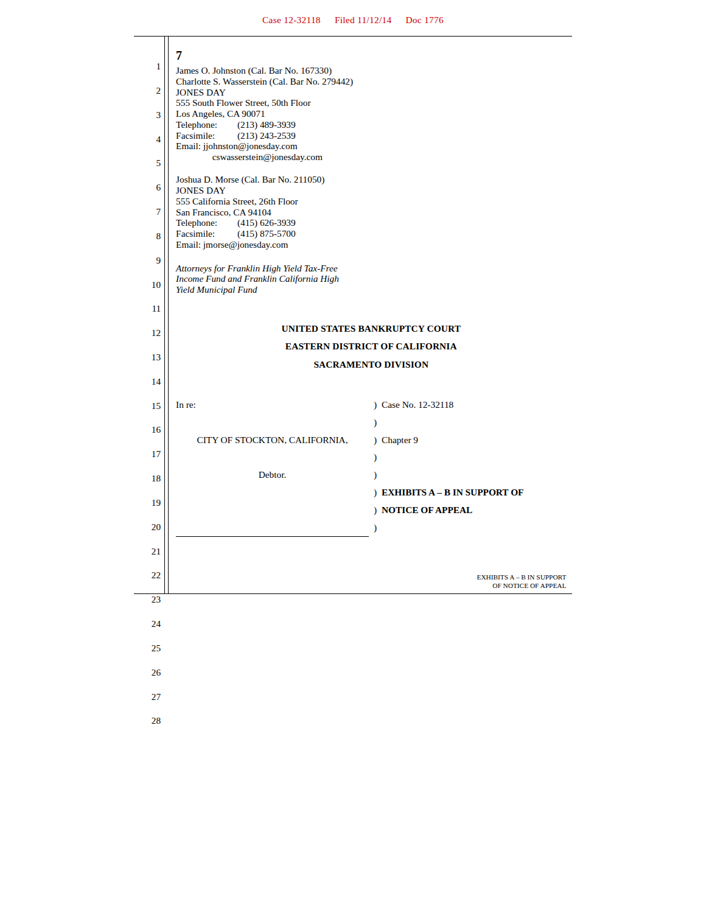Case 12-32118 Filed 11/12/14 Doc 1776
1
2
3
4
5
6
7
8
9
10
11
12
13
14
15
16
17
18
19
20
21
22
23
24
25
26
27
28
7
James O. Johnston (Cal. Bar No. 167330)
Charlotte S. Wasserstein (Cal. Bar No. 279442)
JONES DAY
555 South Flower Street, 50th Floor
Los Angeles, CA 90071
Telephone:(213) 489-3939
Facsimile:(213) 243-2539
Email: jjohnston@jonesday.com
cswasserstein@jonesday.com
Joshua D. Morse (Cal. Bar No. 211050)
JONES DAY
555 California Street, 26th Floor
San Francisco, CA 94104
Telephone:(415) 626-3939
Facsimile:(415) 875-5700
Email: jmorse@jonesday.com
Attorneys for Franklin High Yield Tax-Free
Income Fund and Franklin California High
Yield Municipal Fund
UNITED STATES BANKRUPTCY COURT
EASTERN DISTRICT OF CALIFORNIA
SACRAMENTO DIVISION
| In re: | ) | Case No. 12-32118 |
| | ) | |
| CITY OF STOCKTON, CALIFORNIA, | ) | Chapter 9 |
| | ) | |
| Debtor. | ) | |
| | ) | EXHIBITS A – B IN SUPPORT OF |
| | ) | NOTICE OF APPEAL |
| | ) | |
EXHIBITS A – B IN SUPPORT
OF NOTICE OF APPEAL